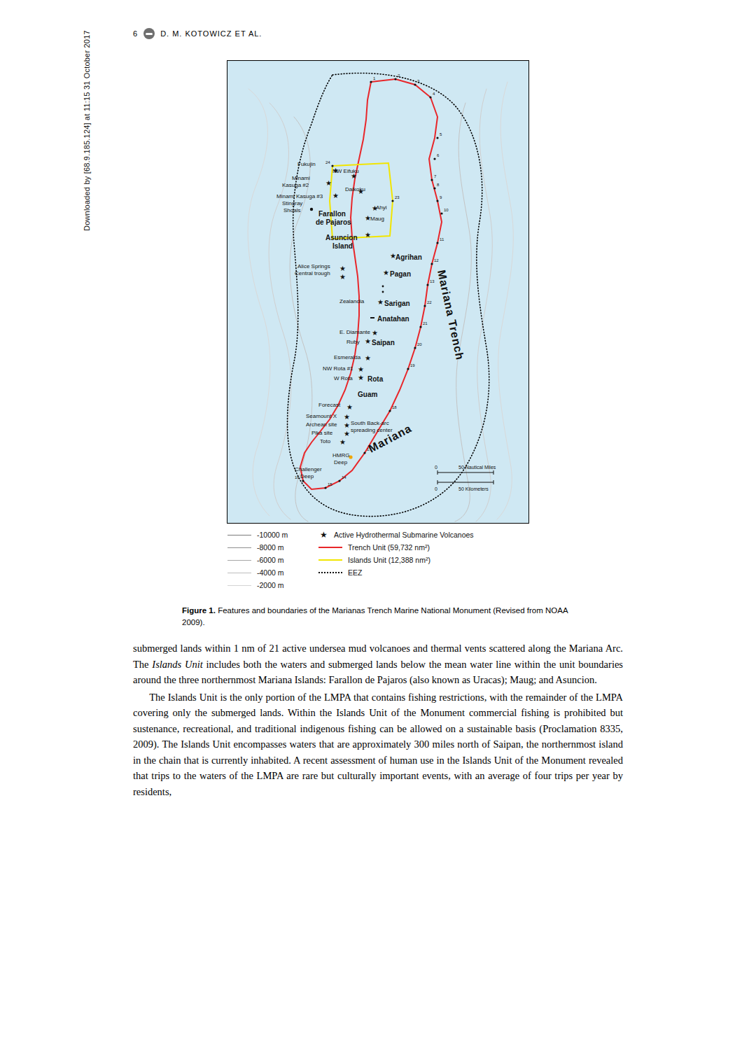Downloaded by [68.9.185.124] at 11:15 31 October 2017
6 D. M. KOTOWICZ ET AL.
Mariana Trench Mariana 1 2 3 4 5 6 7 8 9 10 11 12 13 14 15 16 17 18 19 20 21 22 23 24 ★ Fukujin ★ Minami Kasuga #2 ★ Minami Kasuga #3 ★ NW Eifuku ★ Daikoku Stingray Shoals ★ Ahyi ★ Maug Farallon de Pajaros Asuncion Island ★ ★ Agrihan ★ Pagan ★ Alice Springs Central trough ★ ★ Zealandia Sarigan Anatahan ★ E. Diamante ★ Ruby Saipan ★ Esmeralda ★ NW Rota #1 ★ W Rota Rota Guam ★ Forecast ★ Seamount X ★ Archean site South Back-arc spreading center ★ Pika site ★ Toto HMRG Deep Challenger Deep 0 50 Nautical Miles 0 50 Kilometers
-10000 m
★Active Hydrothermal Submarine Volcanoes
-8000 m
Trench Unit (59,732 nm²)
-6000 m
Islands Unit (12,388 nm²)
-4000 m
EEZ
-2000 m
Figure 1. Features and boundaries of the Marianas Trench Marine National Monument (Revised from NOAA 2009).
submerged lands within 1 nm of 21 active undersea mud volcanoes and thermal vents scattered along the Mariana Arc. The Islands Unit includes both the waters and submerged lands below the mean water line within the unit boundaries around the three northernmost Mariana Islands: Farallon de Pajaros (also known as Uracas); Maug; and Asuncion.
The Islands Unit is the only portion of the LMPA that contains fishing restrictions, with the remainder of the LMPA covering only the submerged lands. Within the Islands Unit of the Monument commercial fishing is prohibited but sustenance, recreational, and traditional indigenous fishing can be allowed on a sustainable basis (Proclamation 8335, 2009). The Islands Unit encompasses waters that are approximately 300 miles north of Saipan, the northernmost island in the chain that is currently inhabited. A recent assessment of human use in the Islands Unit of the Monument revealed that trips to the waters of the LMPA are rare but culturally important events, with an average of four trips per year by residents,